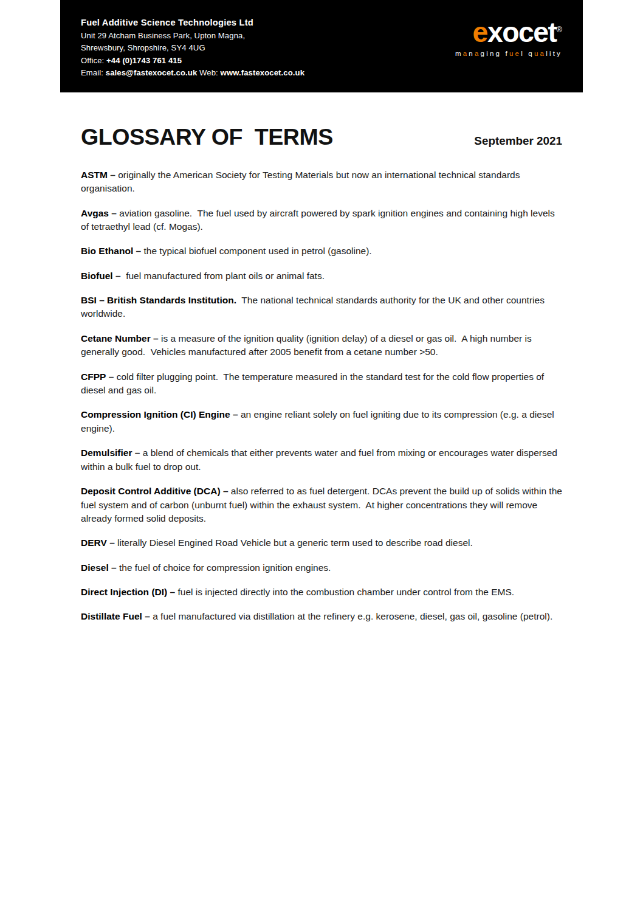Fuel Additive Science Technologies Ltd
Unit 29 Atcham Business Park, Upton Magna,
Shrewsbury, Shropshire, SY4 4UG
Office: +44 (0)1743 761 415
Email: sales@fastexocet.co.uk Web: www.fastexocet.co.uk
exocet®
managing fuel quality
Glossary of Terms
September 2021
ASTM – originally the American Society for Testing Materials but now an international technical standards organisation.
Avgas – aviation gasoline. The fuel used by aircraft powered by spark ignition engines and containing high levels of tetraethyl lead (cf. Mogas).
Bio Ethanol – the typical biofuel component used in petrol (gasoline).
Biofuel – fuel manufactured from plant oils or animal fats.
BSI – British Standards Institution. The national technical standards authority for the UK and other countries worldwide.
Cetane Number – is a measure of the ignition quality (ignition delay) of a diesel or gas oil. A high number is generally good. Vehicles manufactured after 2005 benefit from a cetane number >50.
CFPP – cold filter plugging point. The temperature measured in the standard test for the cold flow properties of diesel and gas oil.
Compression Ignition (CI) Engine – an engine reliant solely on fuel igniting due to its compression (e.g. a diesel engine).
Demulsifier – a blend of chemicals that either prevents water and fuel from mixing or encourages water dispersed within a bulk fuel to drop out.
Deposit Control Additive (DCA) – also referred to as fuel detergent. DCAs prevent the build up of solids within the fuel system and of carbon (unburnt fuel) within the exhaust system. At higher concentrations they will remove already formed solid deposits.
DERV – literally Diesel Engined Road Vehicle but a generic term used to describe road diesel.
Diesel – the fuel of choice for compression ignition engines.
Direct Injection (DI) – fuel is injected directly into the combustion chamber under control from the EMS.
Distillate Fuel – a fuel manufactured via distillation at the refinery e.g. kerosene, diesel, gas oil, gasoline (petrol).